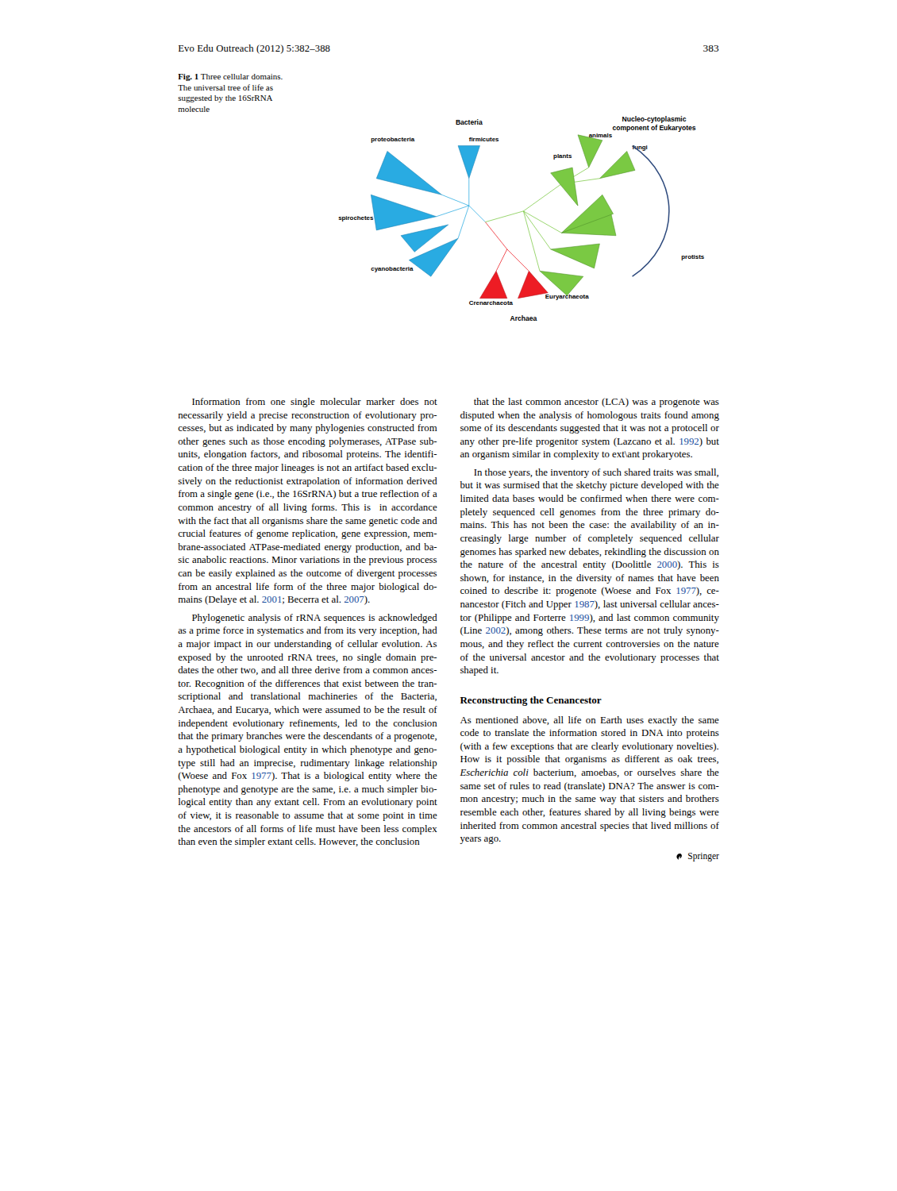Evo Edu Outreach (2012) 5:382–388
383
Fig. 1 Three cellular domains. The universal tree of life as suggested by the 16SrRNA molecule
Bacteria Nucleo-cytoplasmic component of Eukaryotes proteobacteria firmicutes animals fungi plants spirochetes cyanobacteria protists Crenarchaeota Euryarchaeota Archaea
Information from one single molecular marker does not necessarily yield a precise reconstruction of evolutionary processes, but as indicated by many phylogenies constructed from other genes such as those encoding polymerases, ATPase subunits, elongation factors, and ribosomal proteins. The identification of the three major lineages is not an artifact based exclusively on the reductionist extrapolation of information derived from a single gene (i.e., the 16SrRNA) but a true reflection of a common ancestry of all living forms. This is in accordance with the fact that all organisms share the same genetic code and crucial features of genome replication, gene expression, membrane-associated ATPase-mediated energy production, and basic anabolic reactions. Minor variations in the previous process can be easily explained as the outcome of divergent processes from an ancestral life form of the three major biological domains (Delaye et al. 2001; Becerra et al. 2007).
Phylogenetic analysis of rRNA sequences is acknowledged as a prime force in systematics and from its very inception, had a major impact in our understanding of cellular evolution. As exposed by the unrooted rRNA trees, no single domain predates the other two, and all three derive from a common ancestor. Recognition of the differences that exist between the transcriptional and translational machineries of the Bacteria, Archaea, and Eucarya, which were assumed to be the result of independent evolutionary refinements, led to the conclusion that the primary branches were the descendants of a progenote, a hypothetical biological entity in which phenotype and genotype still had an imprecise, rudimentary linkage relationship (Woese and Fox 1977). That is a biological entity where the phenotype and genotype are the same, i.e. a much simpler biological entity than any extant cell. From an evolutionary point of view, it is reasonable to assume that at some point in time the ancestors of all forms of life must have been less complex than even the simpler extant cells. However, the conclusion
that the last common ancestor (LCA) was a progenote was disputed when the analysis of homologous traits found among some of its descendants suggested that it was not a protocell or any other pre-life progenitor system (Lazcano et al. 1992) but an organism similar in complexity to ext\ant prokaryotes.
In those years, the inventory of such shared traits was small, but it was surmised that the sketchy picture developed with the limited data bases would be confirmed when there were completely sequenced cell genomes from the three primary domains. This has not been the case: the availability of an increasingly large number of completely sequenced cellular genomes has sparked new debates, rekindling the discussion on the nature of the ancestral entity (Doolittle 2000). This is shown, for instance, in the diversity of names that have been coined to describe it: progenote (Woese and Fox 1977), cenancestor (Fitch and Upper 1987), last universal cellular ancestor (Philippe and Forterre 1999), and last common community (Line 2002), among others. These terms are not truly synonymous, and they reflect the current controversies on the nature of the universal ancestor and the evolutionary processes that shaped it.
Reconstructing the Cenancestor
As mentioned above, all life on Earth uses exactly the same code to translate the information stored in DNA into proteins (with a few exceptions that are clearly evolutionary novelties). How is it possible that organisms as different as oak trees, Escherichia coli bacterium, amoebas, or ourselves share the same set of rules to read (translate) DNA? The answer is common ancestry; much in the same way that sisters and brothers resemble each other, features shared by all living beings were inherited from common ancestral species that lived millions of years ago.
Springer